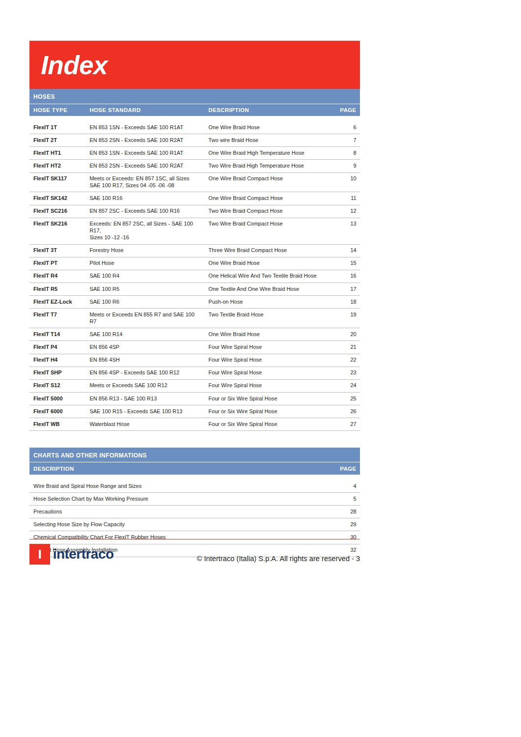Index
| HOSES |
| --- |
| HOSE TYPE | HOSE STANDARD | DESCRIPTION | PAGE |
| FlexIT 1T | EN 853 1SN - Exceeds SAE 100 R1AT | One Wire Braid Hose | 6 |
| FlexIT 2T | EN 853 2SN - Exceeds SAE 100 R2AT | Two wire Braid Hose | 7 |
| FlexIT HT1 | EN 853 1SN - Exceeds SAE 100 R1AT | One Wire Braid High Temperature Hose | 8 |
| FlexIT HT2 | EN 853 2SN - Exceeds SAE 100 R2AT | Two Wire Braid High Temperature Hose | 9 |
| FlexIT SK117 | Meets or Exceeds: EN 857 1SC, all Sizes SAE 100 R17, Sizes 04 -05 -06 -08 | One Wire Braid Compact Hose | 10 |
| FlexIT SK142 | SAE 100 R16 | One Wire Braid Compact Hose | 11 |
| FlexIT SC216 | EN 857 2SC - Exceeds SAE 100 R16 | Two Wire Braid Compact Hose | 12 |
| FlexIT SK216 | Exceeds: EN 857 2SC, all Sizes - SAE 100 R17, Sizes 10 -12 -16 | Two Wire Braid Compact Hose | 13 |
| FlexIT 3T | Forestry Hose | Three Wire Braid Compact Hose | 14 |
| FlexIT PT | Pilot Hose | One Wire Braid Hose | 15 |
| FlexIT R4 | SAE 100 R4 | One Helical Wire And Two Textile Braid Hose | 16 |
| FlexIT R5 | SAE 100 R5 | One Textile And One Wire Braid Hose | 17 |
| FlexIT EZ-Lock | SAE 100 R6 | Push-on Hose | 18 |
| FlexIT T7 | Meets or Exceeds EN 855 R7 and SAE 100 R7 | Two Textile Braid Hose | 19 |
| FlexIT T14 | SAE 100 R14 | One Wire Braid Hose | 20 |
| FlexIT P4 | EN 856 4SP | Four Wire Spiral Hose | 21 |
| FlexIT H4 | EN 856 4SH | Four Wire Spiral Hose | 22 |
| FlexIT SHP | EN 856 4SP - Exceeds SAE 100 R12 | Four Wire Spiral Hose | 23 |
| FlexIT S12 | Meets or Exceeds SAE 100 R12 | Four Wire Spiral Hose | 24 |
| FlexIT 5000 | EN 856 R13 - SAE 100 R13 | Four or Six Wire Spiral Hose | 25 |
| FlexIT 6000 | SAE 100 R15 - Exceeds SAE 100 R13 | Four or Six Wire Spiral Hose | 26 |
| FlexIT WB | Waterblast Hose | Four or Six Wire Spiral Hose | 27 |
| CHARTS AND OTHER INFORMATIONS |
| --- |
| DESCRIPTION | PAGE |
| Wire Braid and Spiral Hose Range and Sizes | 4 |
| Hose Selection Chart by Max Working Pressure | 5 |
| Precautions | 28 |
| Selecting Hose Size by Flow Capacity | 29 |
| Chemical Compatibility Chart For FlexIT Rubber Hoses | 30 |
| Correct Hose Assembly Installation | 32 |
I
intertraco
© Intertraco (Italia) S.p.A. All rights are reserved - 3